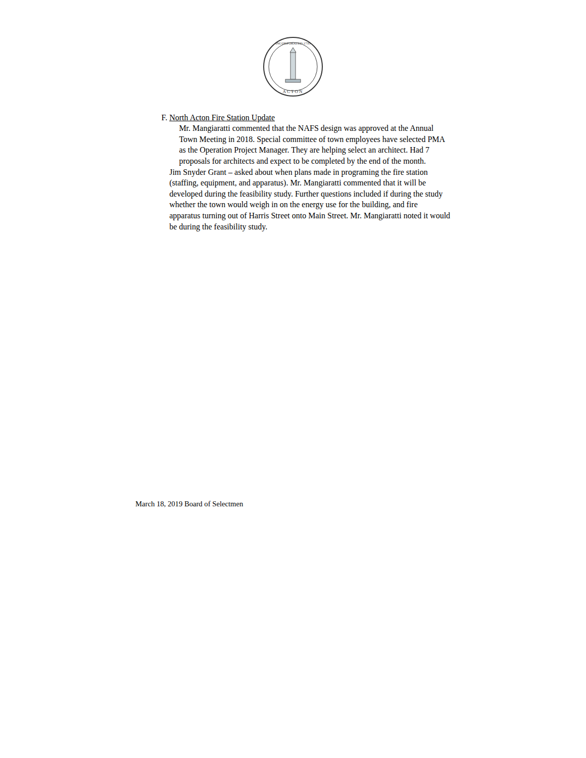North Acton Fire Station Update
Mr. Mangiaratti commented that the NAFS design was approved at the Annual Town Meeting in 2018. Special committee of town employees have selected PMA as the Operation Project Manager. They are helping select an architect. Had 7 proposals for architects and expect to be completed by the end of the month.
Jim Snyder Grant – asked about when plans made in programing the fire station (staffing, equipment, and apparatus). Mr. Mangiaratti commented that it will be developed during the feasibility study. Further questions included if during the study whether the town would weigh in on the energy use for the building, and fire apparatus turning out of Harris Street onto Main Street. Mr. Mangiaratti noted it would be during the feasibility study.
March 18, 2019 Board of Selectmen